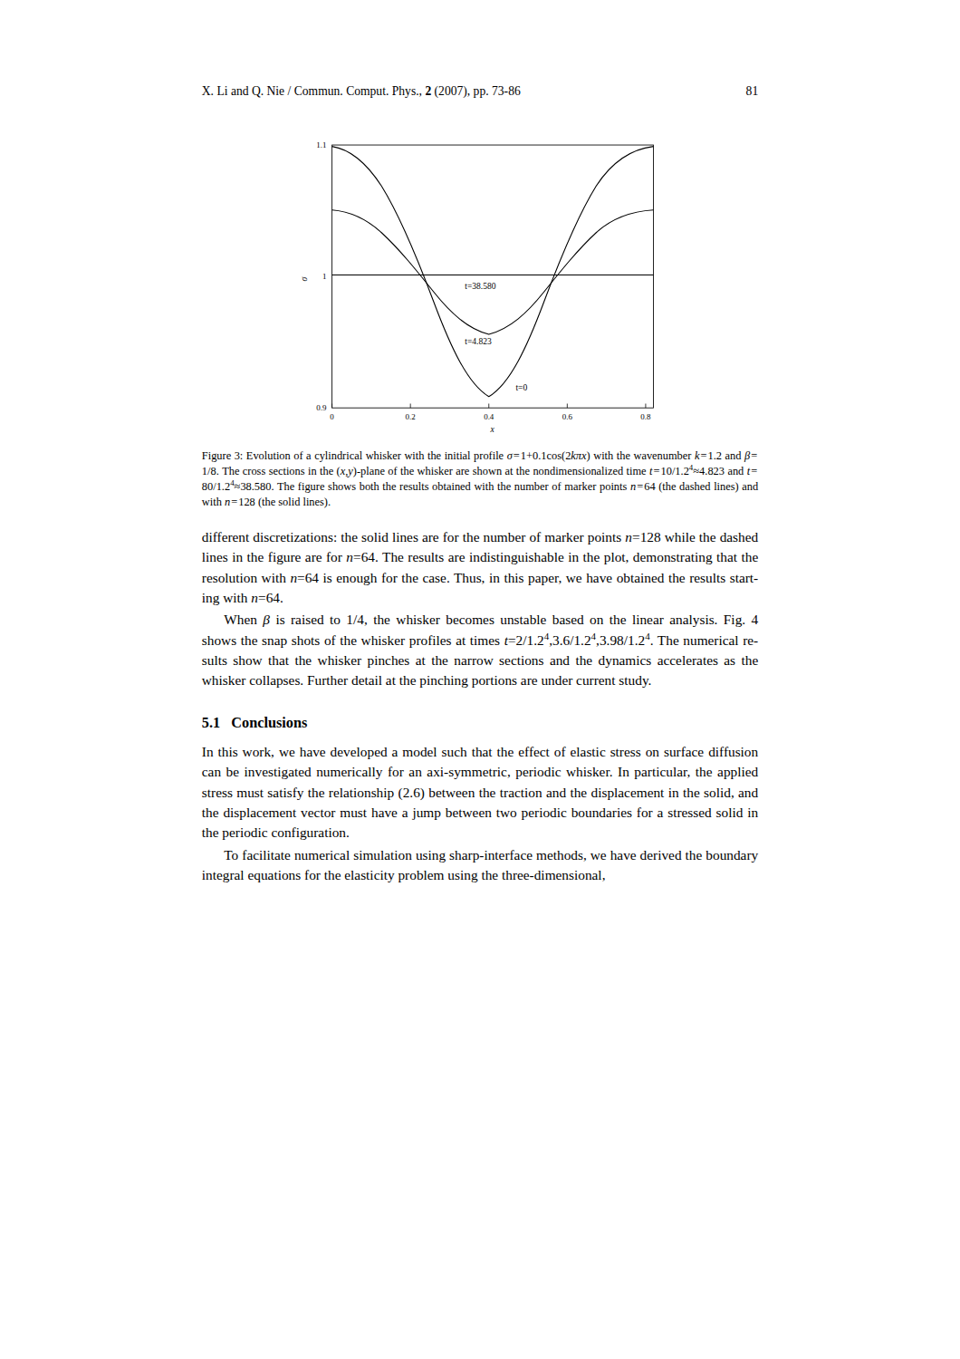X. Li and Q. Nie / Commun. Comput. Phys., 2 (2007), pp. 73-86 81
1.1 1 0.9 σ 0 0.2 0.4 0.6 0.8 x t=38.580 t=4.823 t=0
Figure 3: Evolution of a cylindrical whisker with the initial profile σ = 1+0.1cos(2kπx) with the wavenumber k = 1.2 and β = 1/8. The cross sections in the (x,y)-plane of the whisker are shown at the nondimensionalized time t = 10/1.24≈4.823 and t = 80/1.24≈38.580. The figure shows both the results obtained with the number of marker points n = 64 (the dashed lines) and with n = 128 (the solid lines).
different discretizations: the solid lines are for the number of marker points n=128 while the dashed lines in the figure are for n=64. The results are indistinguishable in the plot, demonstrating that the resolution with n=64 is enough for the case. Thus, in this paper, we have obtained the results starting with n=64.
When β is raised to 1/4, the whisker becomes unstable based on the linear analysis. Fig. 4 shows the snap shots of the whisker profiles at times t=2/1.24,3.6/1.24,3.98/1.24. The numerical results show that the whisker pinches at the narrow sections and the dynamics accelerates as the whisker collapses. Further detail at the pinching portions are under current study.
5.1 Conclusions
In this work, we have developed a model such that the effect of elastic stress on surface diffusion can be investigated numerically for an axi-symmetric, periodic whisker. In particular, the applied stress must satisfy the relationship (2.6) between the traction and the displacement in the solid, and the displacement vector must have a jump between two periodic boundaries for a stressed solid in the periodic configuration.
To facilitate numerical simulation using sharp-interface methods, we have derived the boundary integral equations for the elasticity problem using the three-dimensional,